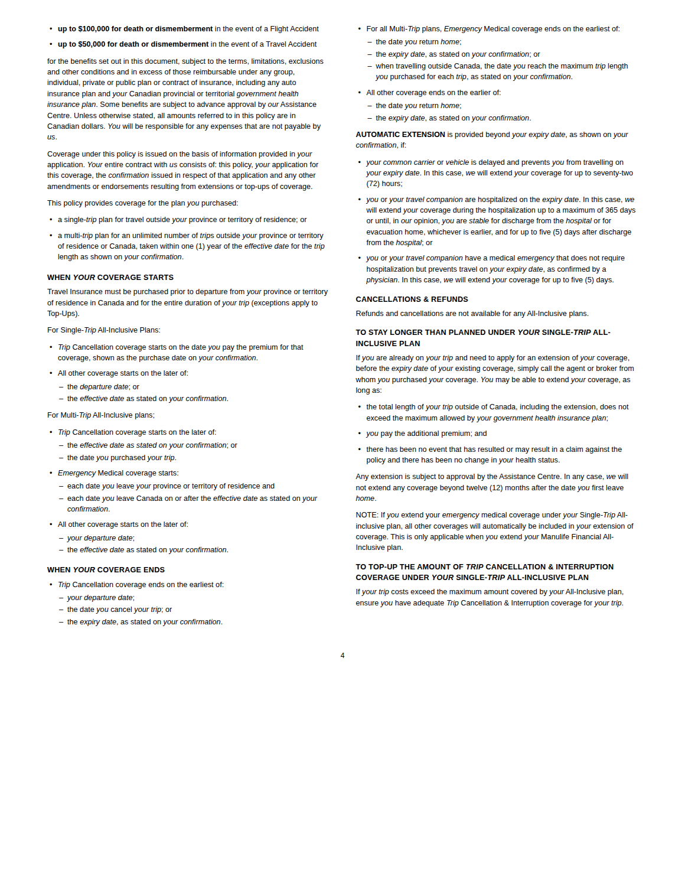up to $100,000 for death or dismemberment in the event of a Flight Accident
up to $50,000 for death or dismemberment in the event of a Travel Accident
for the benefits set out in this document, subject to the terms, limitations, exclusions and other conditions and in excess of those reimbursable under any group, individual, private or public plan or contract of insurance, including any auto insurance plan and your Canadian provincial or territorial government health insurance plan. Some benefits are subject to advance approval by our Assistance Centre. Unless otherwise stated, all amounts referred to in this policy are in Canadian dollars. You will be responsible for any expenses that are not payable by us.
Coverage under this policy is issued on the basis of information provided in your application. Your entire contract with us consists of: this policy, your application for this coverage, the confirmation issued in respect of that application and any other amendments or endorsements resulting from extensions or top-ups of coverage.
This policy provides coverage for the plan you purchased:
a single-trip plan for travel outside your province or territory of residence; or
a multi-trip plan for an unlimited number of trips outside your province or territory of residence or Canada, taken within one (1) year of the effective date for the trip length as shown on your confirmation.
WHEN YOUR COVERAGE STARTS
Travel Insurance must be purchased prior to departure from your province or territory of residence in Canada and for the entire duration of your trip (exceptions apply to Top-Ups).
For Single-Trip All-Inclusive Plans:
Trip Cancellation coverage starts on the date you pay the premium for that coverage, shown as the purchase date on your confirmation.
All other coverage starts on the later of:
the departure date; or
the effective date as stated on your confirmation.
For Multi-Trip All-Inclusive plans;
Trip Cancellation coverage starts on the later of:
the effective date as stated on your confirmation; or
the date you purchased your trip.
Emergency Medical coverage starts:
each date you leave your province or territory of residence and
each date you leave Canada on or after the effective date as stated on your confirmation.
All other coverage starts on the later of:
your departure date;
the effective date as stated on your confirmation.
WHEN YOUR COVERAGE ENDS
Trip Cancellation coverage ends on the earliest of:
your departure date;
the date you cancel your trip; or
the expiry date, as stated on your confirmation.
For all Multi-Trip plans, Emergency Medical coverage ends on the earliest of:
the date you return home;
the expiry date, as stated on your confirmation; or
when travelling outside Canada, the date you reach the maximum trip length you purchased for each trip, as stated on your confirmation.
All other coverage ends on the earlier of:
the date you return home;
the expiry date, as stated on your confirmation.
AUTOMATIC EXTENSION is provided beyond your expiry date, as shown on your confirmation, if:
your common carrier or vehicle is delayed and prevents you from travelling on your expiry date. In this case, we will extend your coverage for up to seventy-two (72) hours;
you or your travel companion are hospitalized on the expiry date. In this case, we will extend your coverage during the hospitalization up to a maximum of 365 days or until, in our opinion, you are stable for discharge from the hospital or for evacuation home, whichever is earlier, and for up to five (5) days after discharge from the hospital; or
you or your travel companion have a medical emergency that does not require hospitalization but prevents travel on your expiry date, as confirmed by a physician. In this case, we will extend your coverage for up to five (5) days.
CANCELLATIONS & REFUNDS
Refunds and cancellations are not available for any All-Inclusive plans.
TO STAY LONGER THAN PLANNED UNDER YOUR SINGLE-TRIP ALL-INCLUSIVE PLAN
If you are already on your trip and need to apply for an extension of your coverage, before the expiry date of your existing coverage, simply call the agent or broker from whom you purchased your coverage. You may be able to extend your coverage, as long as:
the total length of your trip outside of Canada, including the extension, does not exceed the maximum allowed by your government health insurance plan;
you pay the additional premium; and
there has been no event that has resulted or may result in a claim against the policy and there has been no change in your health status.
Any extension is subject to approval by the Assistance Centre. In any case, we will not extend any coverage beyond twelve (12) months after the date you first leave home.
NOTE: If you extend your emergency medical coverage under your Single-Trip All-inclusive plan, all other coverages will automatically be included in your extension of coverage. This is only applicable when you extend your Manulife Financial All-Inclusive plan.
TO TOP-UP THE AMOUNT OF TRIP CANCELLATION & INTERRUPTION COVERAGE UNDER YOUR SINGLE-TRIP ALL-INCLUSIVE PLAN
If your trip costs exceed the maximum amount covered by your All-Inclusive plan, ensure you have adequate Trip Cancellation & Interruption coverage for your trip.
4